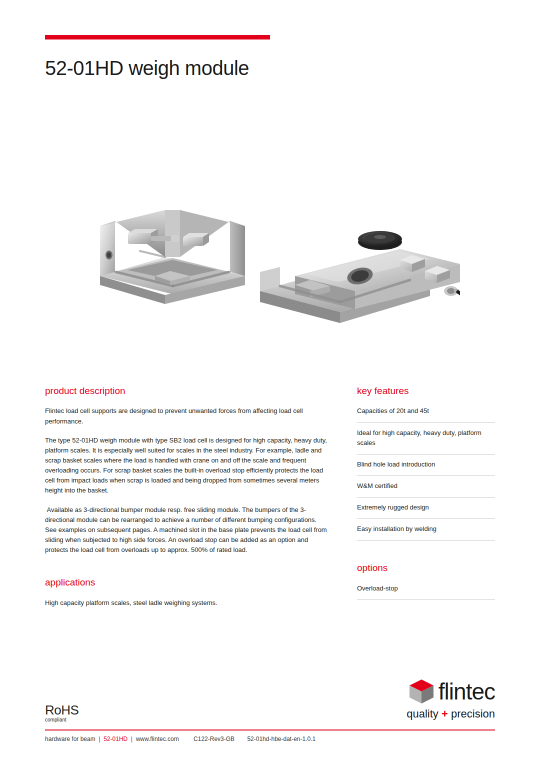52-01HD weigh module
product description
Flintec load cell supports are designed to prevent unwanted forces from affecting load cell performance.
The type 52-01HD weigh module with type SB2 load cell is designed for high capacity, heavy duty, platform scales. It is especially well suited for scales in the steel industry. For example, ladle and scrap basket scales where the load is handled with crane on and off the scale and frequent overloading occurs. For scrap basket scales the built-in overload stop efficiently protects the load cell from impact loads when scrap is loaded and being dropped from sometimes several meters height into the basket.
Available as 3-directional bumper module resp. free sliding module. The bumpers of the 3-directional module can be rearranged to achieve a number of different bumping configurations. See examples on subsequent pages. A machined slot in the base plate prevents the load cell from sliding when subjected to high side forces. An overload stop can be added as an option and protects the load cell from overloads up to approx. 500% of rated load.
applications
High capacity platform scales, steel ladle weighing systems.
key features
Capacities of 20t and 45t
Ideal for high capacity, heavy duty, platform scales
Blind hole load introduction
W&M certified
Extremely rugged design
Easy installation by welding
options
Overload-stop
RoHS compliant
flintec
quality + precision
hardware for beam | 52-01HD | www.flintec.com C122-Rev3-GB 52-01hd-hbe-dat-en-1.0.1